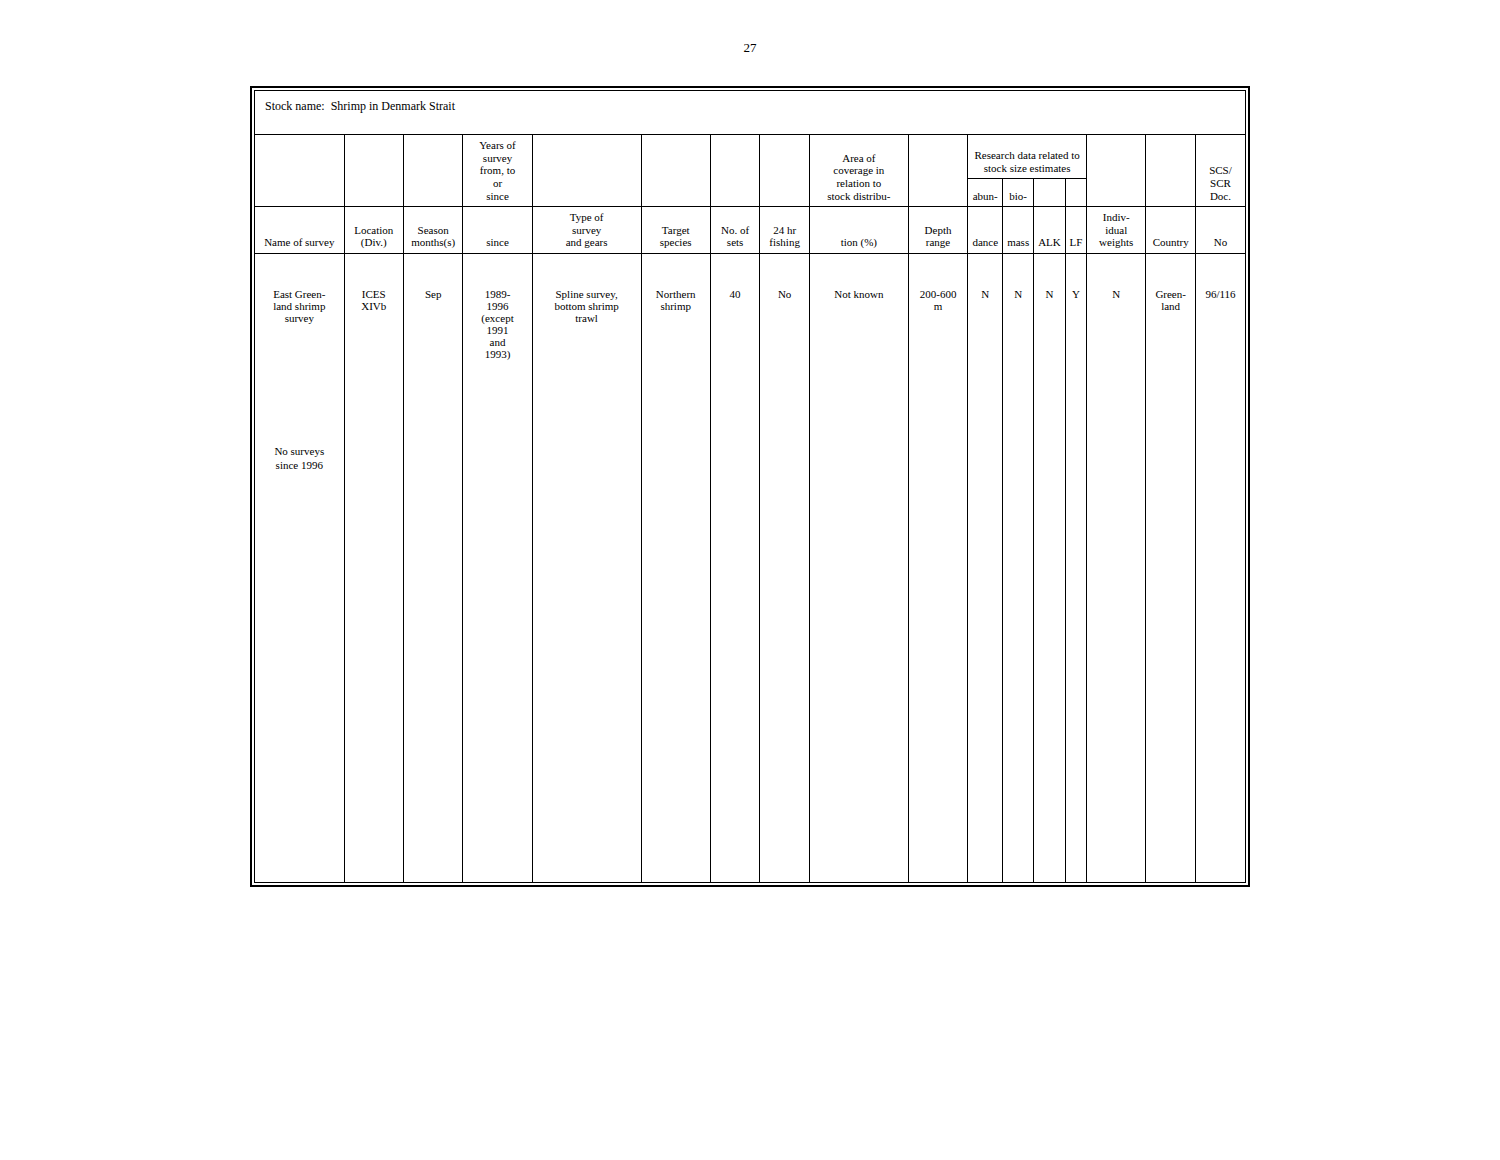27
Stock name: Shrimp in Denmark Strait
| | | | Years of survey from, to or since | | | | | Area of coverage in relation to stock distribu- | | Research data related to stock size estimates | | | SCS/ SCR Doc. |
| --- | --- | --- | --- | --- | --- | --- | --- | --- | --- | --- | --- | --- | --- |
| abun- | bio- | | |
| Name of survey | Location (Div.) | Season months(s) | since | Type of survey and gears | Target species | No. of sets | 24 hr fishing | tion (%) | Depth range | dance | mass | ALK | LF | Indiv- idual weights | Country | No |
| East Green- land shrimp survey No surveys since 1996 | ICES XIVb | Sep | 1989- 1996 (except 1991 and 1993) | Spline survey, bottom shrimp trawl | Northern shrimp | 40 | No | Not known | 200-600 m | N | N | N | Y | N | Green- land | 96/116 |